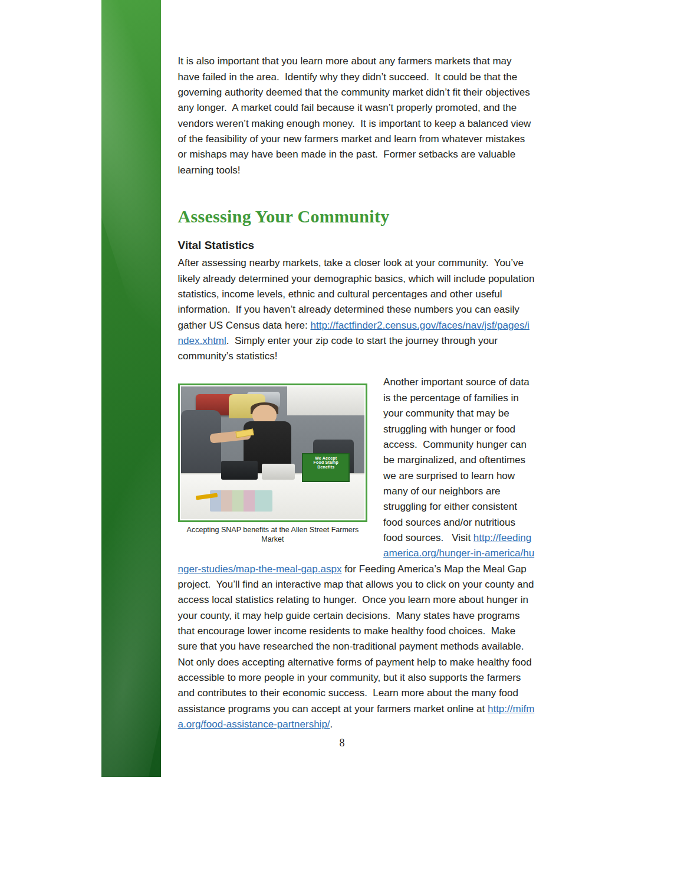It is also important that you learn more about any farmers markets that may have failed in the area. Identify why they didn’t succeed. It could be that the governing authority deemed that the community market didn’t fit their objectives any longer. A market could fail because it wasn’t properly promoted, and the vendors weren’t making enough money. It is important to keep a balanced view of the feasibility of your new farmers market and learn from whatever mistakes or mishaps may have been made in the past. Former setbacks are valuable learning tools!
Assessing Your Community
Vital Statistics
After assessing nearby markets, take a closer look at your community. You’ve likely already determined your demographic basics, which will include population statistics, income levels, ethnic and cultural percentages and other useful information. If you haven’t already determined these numbers you can easily gather US Census data here: http://factfinder2.census.gov/faces/nav/jsf/pages/index.xhtml. Simply enter your zip code to start the journey through your community’s statistics!
We Accept Food Stamp Benefits
Accepting SNAP benefits at the Allen Street Farmers Market
Another important source of data is the percentage of families in your community that may be struggling with hunger or food access. Community hunger can be marginalized, and oftentimes we are surprised to learn how many of our neighbors are struggling for either consistent food sources and/or nutritious food sources. Visit http://feedingamerica.org/hunger-in-america/hunger-studies/map-the-meal-gap.aspx for Feeding America’s Map the Meal Gap project. You’ll find an interactive map that allows you to click on your county and access local statistics relating to hunger. Once you learn more about hunger in your county, it may help guide certain decisions. Many states have programs that encourage lower income residents to make healthy food choices. Make sure that you have researched the non-traditional payment methods available. Not only does accepting alternative forms of payment help to make healthy food accessible to more people in your community, but it also supports the farmers and contributes to their economic success. Learn more about the many food assistance programs you can accept at your farmers market online at http://mifma.org/food-assistance-partnership/.
8